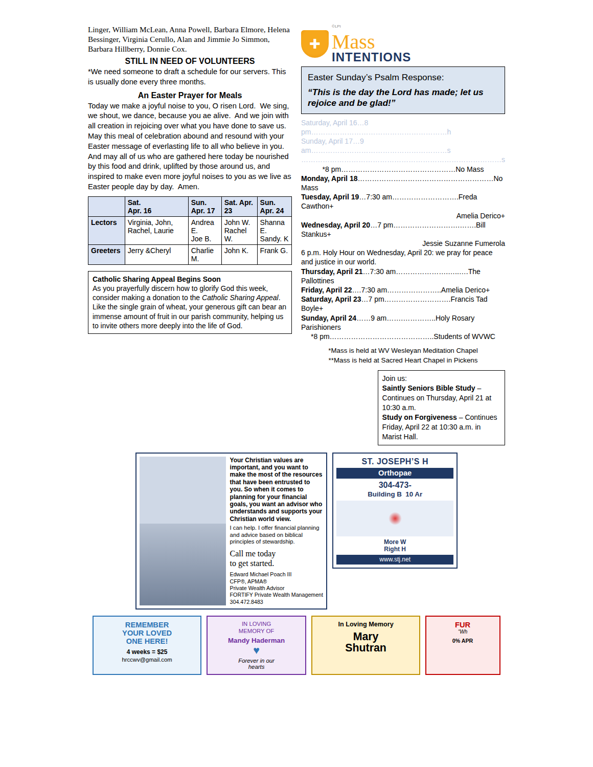Linger, William McLean, Anna Powell, Barbara Elmore, Helena Bessinger, Virginia Cerullo, Alan and Jimmie Jo Simmon, Barbara Hillberry, Donnie Cox.
STILL IN NEED OF VOLUNTEERS
*We need someone to draft a schedule for our servers. This is usually done every three months.
An Easter Prayer for Meals
Today we make a joyful noise to you, O risen Lord. We sing, we shout, we dance, because you ae alive. And we join with all creation in rejoicing over what you have done to save us. May this meal of celebration abound and resound with your Easter message of everlasting life to all who believe in you. And may all of us who are gathered here today be nourished by this food and drink, uplifted by those around us, and inspired to make even more joyful noises to you as we live as Easter people day by day. Amen.
| | Sat. Apr. 16 | Sun. Apr. 17 | Sat. Apr. 23 | Sun. Apr. 24 |
| --- | --- | --- | --- | --- |
| Lectors | Virginia, John, Rachel, Laurie | Andrea E. Joe B. | John W. Rachel W. | Shanna E. Sandy. K |
| Greeters | Jerry &Cheryl | Charlie M. | John K. | Frank G. |
Catholic Sharing Appeal Begins Soon
As you prayerfully discern how to glorify God this week, consider making a donation to the Catholic Sharing Appeal. Like the single grain of wheat, your generous gift can bear an immense amount of fruit in our parish community, helping us to invite others more deeply into the life of God.
©LPi Mass INTENTIONS
Easter Sunday’s Psalm Response:
“This is the day the Lord has made; let us rejoice and be glad!”
Saturday, April 16…8 pm…………………………………………………h
Sunday, April 17…9 am…………………………………………………s
…………………………………………………………………………s
*8 pm…………………………………………No Mass
Monday, April 18…………………………………………………No Mass
Tuesday, April 19…7:30 am……………………….Freda Cawthon+
Amelia Derico+
Wednesday, April 20…7 pm……………………….…….Bill Stankus+
Jessie Suzanne Fumerola
6 p.m. Holy Hour on Wednesday, April 20: we pray for peace and justice in our world.
Thursday, April 21…7:30 am………………….…..….The Pallottines
Friday, April 22….7:30 am…………………..Amelia Derico+
Saturday, April 23…7 pm……………………….Francis Tad Boyle+
Sunday, April 24……9 am…….…………..Holy Rosary Parishioners
*8 pm……………………………………..Students of WVWC
*Mass is held at WV Wesleyan Meditation Chapel
**Mass is held at Sacred Heart Chapel in Pickens
Join us:
Saintly Seniors Bible Study – Continues on Thursday, April 21 at 10:30 a.m.
Study on Forgiveness – Continues Friday, April 22 at 10:30 a.m. in Marist Hall.
Your Christian values are important, and you want to make the most of the resources that have been entrusted to you. So when it comes to planning for your financial goals, you want an advisor who understands and supports your Christian world view.
I can help. I offer financial planning and advice based on biblical principles of stewardship.
Call me today
to get started.
Edward Michael Poach III
CFP®, APMA®
Private Wealth Advisor
FORTIFY Private Wealth Management
304.472.8483
ST. JOSEPH’S H
Orthopae
304-473-
Building B 10 Ar
More W
Right H
www.stj.net
REMEMBER
YOUR LOVED
ONE HERE!
4 weeks = $25
hrccwv@gmail.com
IN LOVING
MEMORY OF
Mandy Haderman
♥
Forever in our
hearts
In Loving Memory
Mary
Shutran
FUR
“Wh
0% APR